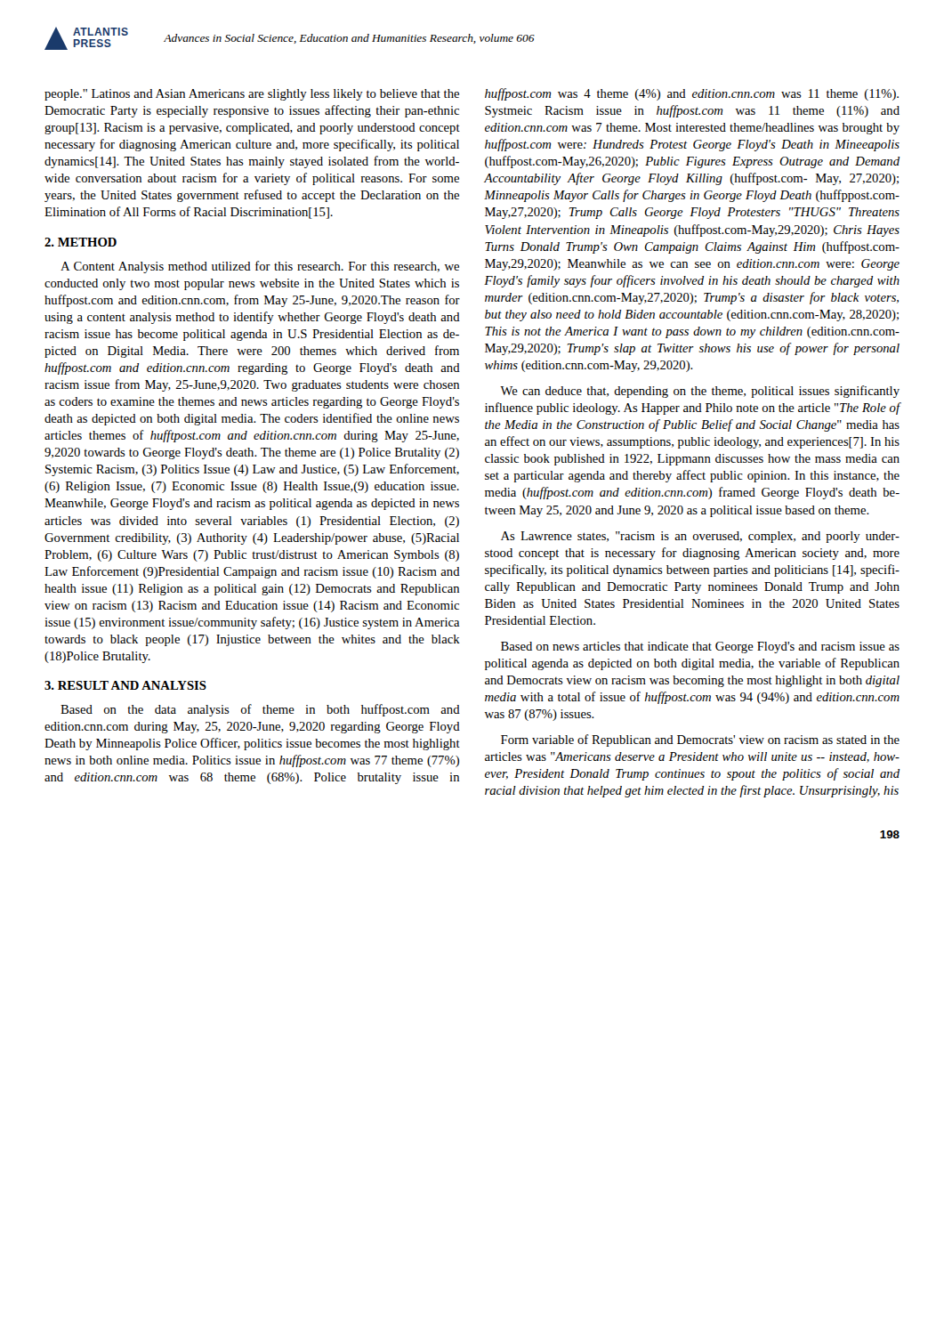ATLANTIS
PRESS
Advances in Social Science, Education and Humanities Research, volume 606
people." Latinos and Asian Americans are slightly less likely to believe that the Democratic Party is especially responsive to issues affecting their pan-ethnic group[13]. Racism is a pervasive, complicated, and poorly understood concept necessary for diagnosing American culture and, more specifically, its political dynamics[14]. The United States has mainly stayed isolated from the worldwide conversation about racism for a variety of political reasons. For some years, the United States government refused to accept the Declaration on the Elimination of All Forms of Racial Discrimination[15].
2. METHOD
A Content Analysis method utilized for this research. For this research, we conducted only two most popular news website in the United States which is huffpost.com and edition.cnn.com, from May 25-June, 9,2020.The reason for using a content analysis method to identify whether George Floyd's death and racism issue has become political agenda in U.S Presidential Election as depicted on Digital Media. There were 200 themes which derived from huffpost.com and edition.cnn.com regarding to George Floyd's death and racism issue from May, 25-June,9,2020. Two graduates students were chosen as coders to examine the themes and news articles regarding to George Floyd's death as depicted on both digital media. The coders identified the online news articles themes of hufftpost.com and edition.cnn.com during May 25-June, 9,2020 towards to George Floyd's death. The theme are (1) Police Brutality (2) Systemic Racism, (3) Politics Issue (4) Law and Justice, (5) Law Enforcement, (6) Religion Issue, (7) Economic Issue (8) Health Issue,(9) education issue. Meanwhile, George Floyd's and racism as political agenda as depicted in news articles was divided into several variables (1) Presidential Election, (2) Government credibility, (3) Authority (4) Leadership/power abuse, (5)Racial Problem, (6) Culture Wars (7) Public trust/distrust to American Symbols (8) Law Enforcement (9)Presidential Campaign and racism issue (10) Racism and health issue (11) Religion as a political gain (12) Democrats and Republican view on racism (13) Racism and Education issue (14) Racism and Economic issue (15) environment issue/community safety; (16) Justice system in America towards to black people (17) Injustice between the whites and the black (18)Police Brutality.
3. RESULT AND ANALYSIS
Based on the data analysis of theme in both huffpost.com and edition.cnn.com during May, 25, 2020-June, 9,2020 regarding George Floyd Death by Minneapolis Police Officer, politics issue becomes the most highlight news in both online media. Politics issue in huffpost.com was 77 theme (77%) and edition.cnn.com was 68 theme (68%). Police brutality issue in huffpost.com was 4 theme (4%) and edition.cnn.com was 11 theme (11%). Systmeic Racism issue in huffpost.com was 11 theme (11%) and edition.cnn.com was 7 theme. Most interested theme/headlines was brought by huffpost.com were: Hundreds Protest George Floyd's Death in Mineeapolis (huffpost.com-May,26,2020); Public Figures Express Outrage and Demand Accountability After George Floyd Killing (huffpost.com- May, 27,2020); Minneapolis Mayor Calls for Charges in George Floyd Death (huffppost.com-May,27,2020); Trump Calls George Floyd Protesters "THUGS" Threatens Violent Intervention in Mineapolis (huffpost.com-May,29,2020); Chris Hayes Turns Donald Trump's Own Campaign Claims Against Him (huffpost.com-May,29,2020); Meanwhile as we can see on edition.cnn.com were: George Floyd's family says four officers involved in his death should be charged with murder (edition.cnn.com-May,27,2020); Trump's a disaster for black voters, but they also need to hold Biden accountable (edition.cnn.com-May, 28,2020); This is not the America I want to pass down to my children (edition.cnn.com-May,29,2020); Trump's slap at Twitter shows his use of power for personal whims (edition.cnn.com-May, 29,2020).
We can deduce that, depending on the theme, political issues significantly influence public ideology. As Happer and Philo note on the article "The Role of the Media in the Construction of Public Belief and Social Change" media has an effect on our views, assumptions, public ideology, and experiences[7]. In his classic book published in 1922, Lippmann discusses how the mass media can set a particular agenda and thereby affect public opinion. In this instance, the media (huffpost.com and edition.cnn.com) framed George Floyd's death between May 25, 2020 and June 9, 2020 as a political issue based on theme.
As Lawrence states, "racism is an overused, complex, and poorly understood concept that is necessary for diagnosing American society and, more specifically, its political dynamics between parties and politicians [14], specifically Republican and Democratic Party nominees Donald Trump and John Biden as United States Presidential Nominees in the 2020 United States Presidential Election.
Based on news articles that indicate that George Floyd's and racism issue as political agenda as depicted on both digital media, the variable of Republican and Democrats view on racism was becoming the most highlight in both digital media with a total of issue of huffpost.com was 94 (94%) and edition.cnn.com was 87 (87%) issues.
Form variable of Republican and Democrats' view on racism as stated in the articles was "Americans deserve a President who will unite us -- instead, however, President Donald Trump continues to spout the politics of social and racial division that helped get him elected in the first place. Unsurprisingly, his
198